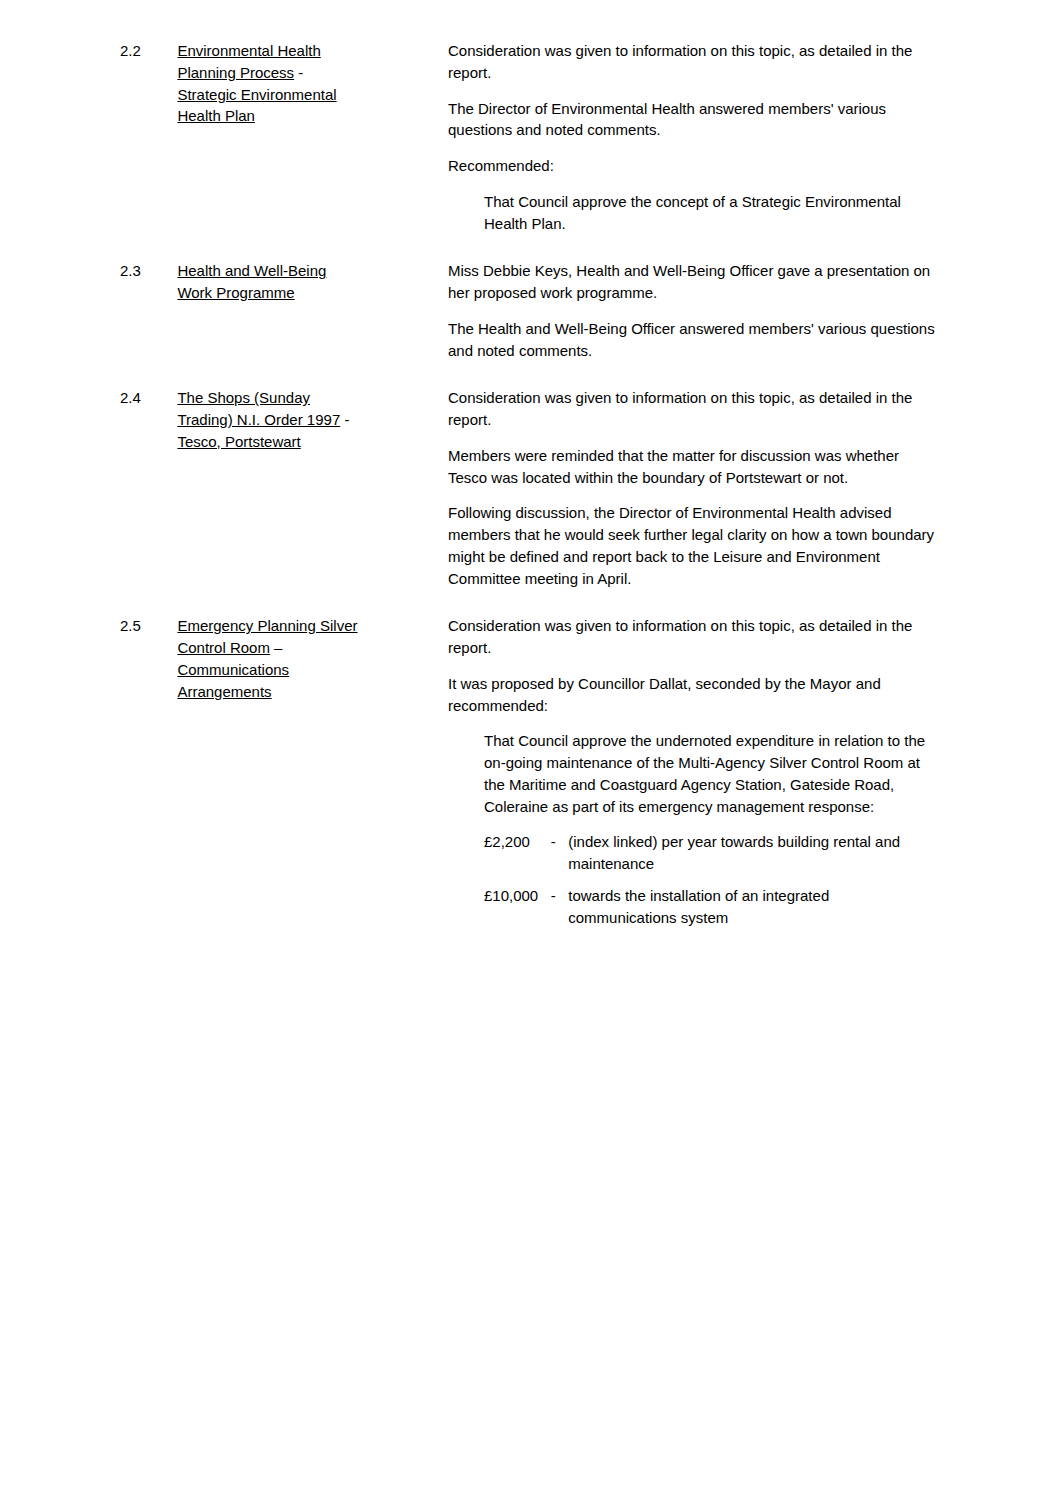| 2.2 | Environmental Health Planning Process - Strategic Environmental Health Plan | Consideration was given to information on this topic, as detailed in the report. The Director of Environmental Health answered members' various questions and noted comments. Recommended: That Council approve the concept of a Strategic Environmental Health Plan. |
| 2.3 | Health and Well-Being Work Programme | Miss Debbie Keys, Health and Well-Being Officer gave a presentation on her proposed work programme. The Health and Well-Being Officer answered members' various questions and noted comments. |
| 2.4 | The Shops (Sunday Trading) N.I. Order 1997 - Tesco, Portstewart | Consideration was given to information on this topic, as detailed in the report. Members were reminded that the matter for discussion was whether Tesco was located within the boundary of Portstewart or not. Following discussion, the Director of Environmental Health advised members that he would seek further legal clarity on how a town boundary might be defined and report back to the Leisure and Environment Committee meeting in April. |
| 2.5 | Emergency Planning Silver Control Room – Communications Arrangements | Consideration was given to information on this topic, as detailed in the report. It was proposed by Councillor Dallat, seconded by the Mayor and recommended: That Council approve the undernoted expenditure in relation to the on-going maintenance of the Multi-Agency Silver Control Room at the Maritime and Coastguard Agency Station, Gateside Road, Coleraine as part of its emergency management response: / £2,200 / - / (index linked) per year towards building rental and maintenance / / £10,000 / - / towards the installation of an integrated communications system / |